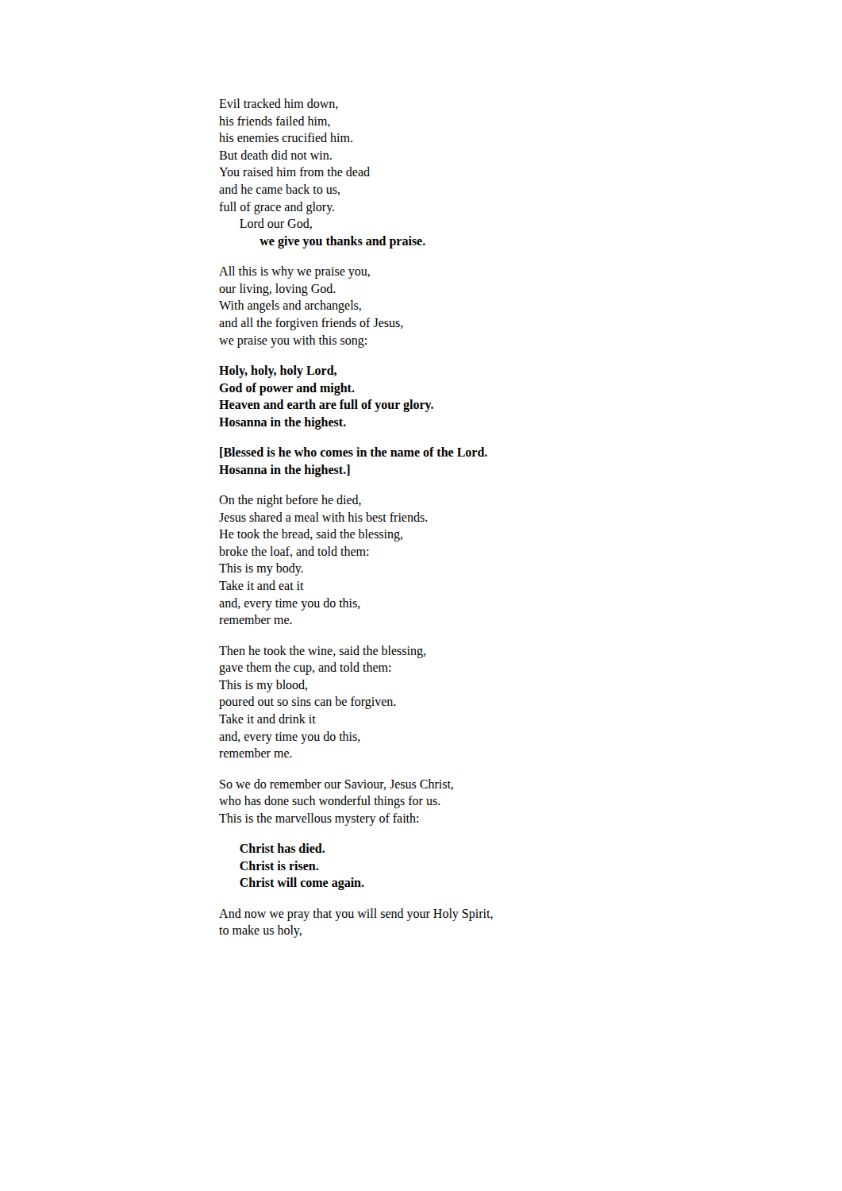Evil tracked him down,
his friends failed him,
his enemies crucified him.
But death did not win.
You raised him from the dead
and he came back to us,
full of grace and glory.
Lord our God,
we give you thanks and praise.
All this is why we praise you,
our living, loving God.
With angels and archangels,
and all the forgiven friends of Jesus,
we praise you with this song:
Holy, holy, holy Lord,
God of power and might.
Heaven and earth are full of your glory.
Hosanna in the highest.
[Blessed is he who comes in the name of the Lord.
Hosanna in the highest.]
On the night before he died,
Jesus shared a meal with his best friends.
He took the bread, said the blessing,
broke the loaf, and told them:
This is my body.
Take it and eat it
and, every time you do this,
remember me.
Then he took the wine, said the blessing,
gave them the cup, and told them:
This is my blood,
poured out so sins can be forgiven.
Take it and drink it
and, every time you do this,
remember me.
So we do remember our Saviour, Jesus Christ,
who has done such wonderful things for us.
This is the marvellous mystery of faith:
Christ has died.
Christ is risen.
Christ will come again.
And now we pray that you will send your Holy Spirit,
to make us holy,